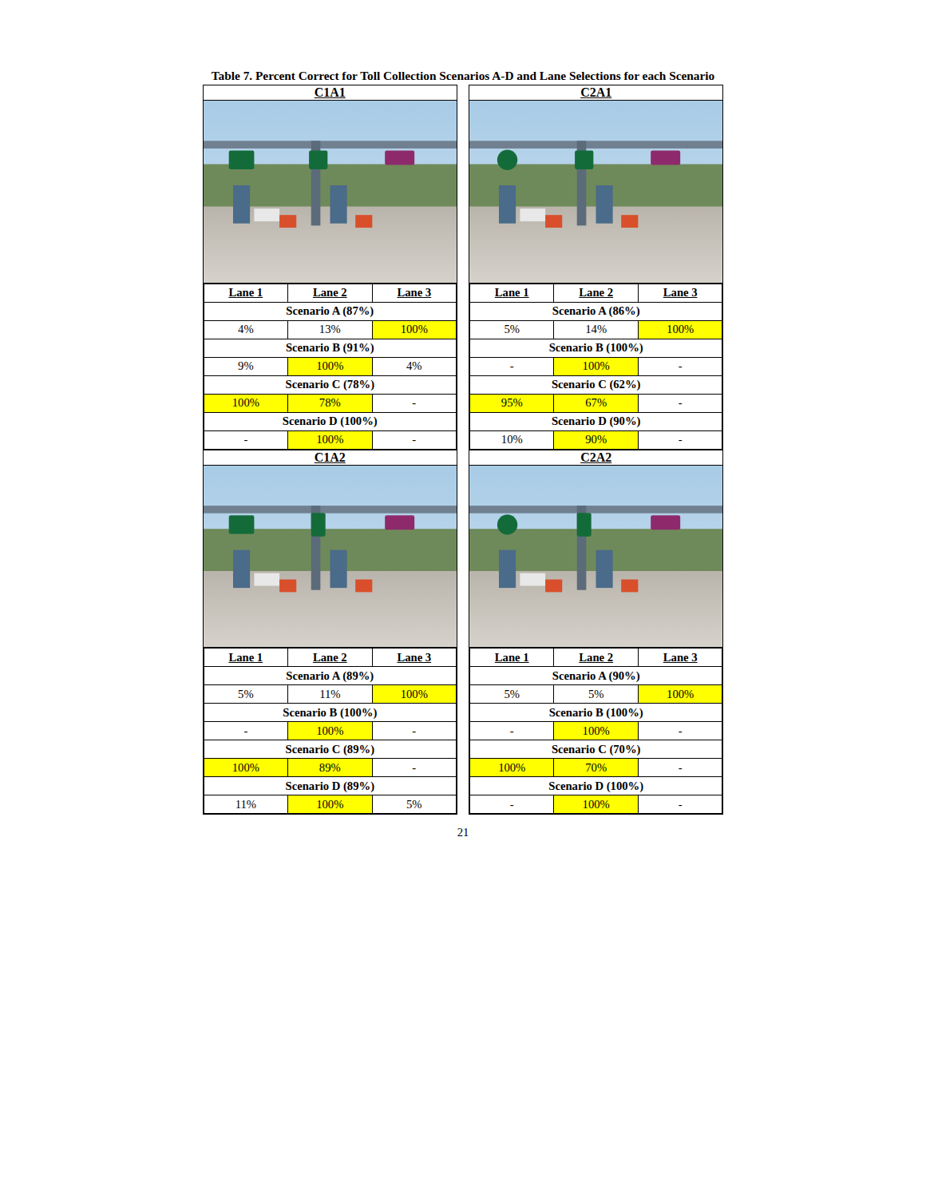Table 7. Percent Correct for Toll Collection Scenarios A-D and Lane Selections for each Scenario
| C1A1 | | C2A1 |
| / Lane 1 / Lane 2 / Lane 3 / / --- / --- / --- / / Scenario A (87%) / / 4% / 13% / 100% / / Scenario B (91%) / / 9% / 100% / 4% / / Scenario C (78%) / / 100% / 78% / - / / Scenario D (100%) / / - / 100% / - / | | / Lane 1 / Lane 2 / Lane 3 / / --- / --- / --- / / Scenario A (86%) / / 5% / 14% / 100% / / Scenario B (100%) / / - / 100% / - / / Scenario C (62%) / / 95% / 67% / - / / Scenario D (90%) / / 10% / 90% / - / |
| C1A2 | | C2A2 |
| / Lane 1 / Lane 2 / Lane 3 / / --- / --- / --- / / Scenario A (89%) / / 5% / 11% / 100% / / Scenario B (100%) / / - / 100% / - / / Scenario C (89%) / / 100% / 89% / - / / Scenario D (89%) / / 11% / 100% / 5% / | | / Lane 1 / Lane 2 / Lane 3 / / --- / --- / --- / / Scenario A (90%) / / 5% / 5% / 100% / / Scenario B (100%) / / - / 100% / - / / Scenario C (70%) / / 100% / 70% / - / / Scenario D (100%) / / - / 100% / - / |
21